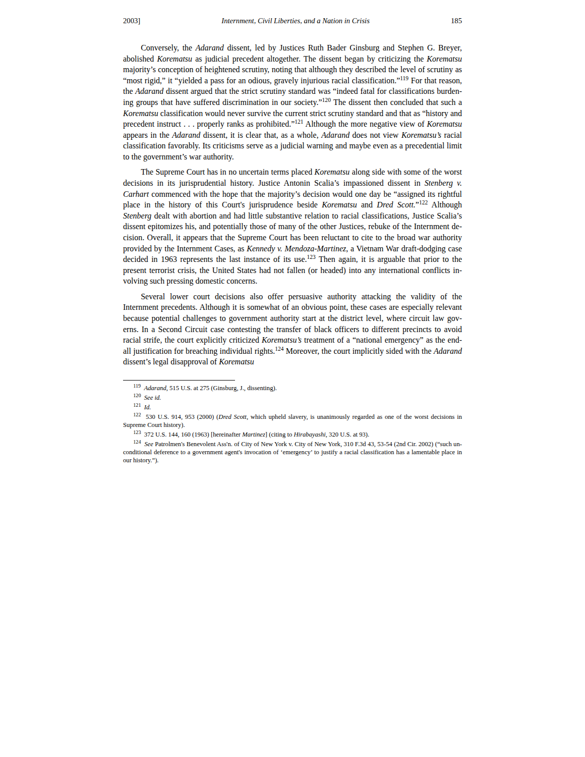2003] Internment, Civil Liberties, and a Nation in Crisis 185
Conversely, the Adarand dissent, led by Justices Ruth Bader Ginsburg and Stephen G. Breyer, abolished Korematsu as judicial precedent altogether. The dissent began by criticizing the Korematsu majority’s conception of heightened scrutiny, noting that although they described the level of scrutiny as “most rigid,” it “yielded a pass for an odious, gravely injurious racial classification.”119 For that reason, the Adarand dissent argued that the strict scrutiny standard was “indeed fatal for classifications burdening groups that have suffered discrimination in our society.”120 The dissent then concluded that such a Korematsu classification would never survive the current strict scrutiny standard and that as “history and precedent instruct . . . properly ranks as prohibited.”121 Although the more negative view of Korematsu appears in the Adarand dissent, it is clear that, as a whole, Adarand does not view Korematsu’s racial classification favorably. Its criticisms serve as a judicial warning and maybe even as a precedential limit to the government’s war authority.
The Supreme Court has in no uncertain terms placed Korematsu along side with some of the worst decisions in its jurisprudential history. Justice Antonin Scalia’s impassioned dissent in Stenberg v. Carhart commenced with the hope that the majority’s decision would one day be “assigned its rightful place in the history of this Court's jurisprudence beside Korematsu and Dred Scott.”122 Although Stenberg dealt with abortion and had little substantive relation to racial classifications, Justice Scalia’s dissent epitomizes his, and potentially those of many of the other Justices, rebuke of the Internment decision. Overall, it appears that the Supreme Court has been reluctant to cite to the broad war authority provided by the Internment Cases, as Kennedy v. Mendoza-Martinez, a Vietnam War draft-dodging case decided in 1963 represents the last instance of its use.123 Then again, it is arguable that prior to the present terrorist crisis, the United States had not fallen (or headed) into any international conflicts involving such pressing domestic concerns.
Several lower court decisions also offer persuasive authority attacking the validity of the Internment precedents. Although it is somewhat of an obvious point, these cases are especially relevant because potential challenges to government authority start at the district level, where circuit law governs. In a Second Circuit case contesting the transfer of black officers to different precincts to avoid racial strife, the court explicitly criticized Korematsu’s treatment of a “national emergency” as the end-all justification for breaching individual rights.124 Moreover, the court implicitly sided with the Adarand dissent’s legal disapproval of Korematsu
119 Adarand, 515 U.S. at 275 (Ginsburg, J., dissenting).
120 See id.
121 Id.
122 530 U.S. 914, 953 (2000) (Dred Scott, which upheld slavery, is unanimously regarded as one of the worst decisions in Supreme Court history).
123 372 U.S. 144, 160 (1963) [hereinafter Martinez] (citing to Hirabayashi, 320 U.S. at 93).
124 See Patrolmen's Benevolent Ass'n. of City of New York v. City of New York, 310 F.3d 43, 53-54 (2nd Cir. 2002) (“such unconditional deference to a government agent's invocation of ‘emergency’ to justify a racial classification has a lamentable place in our history.”).